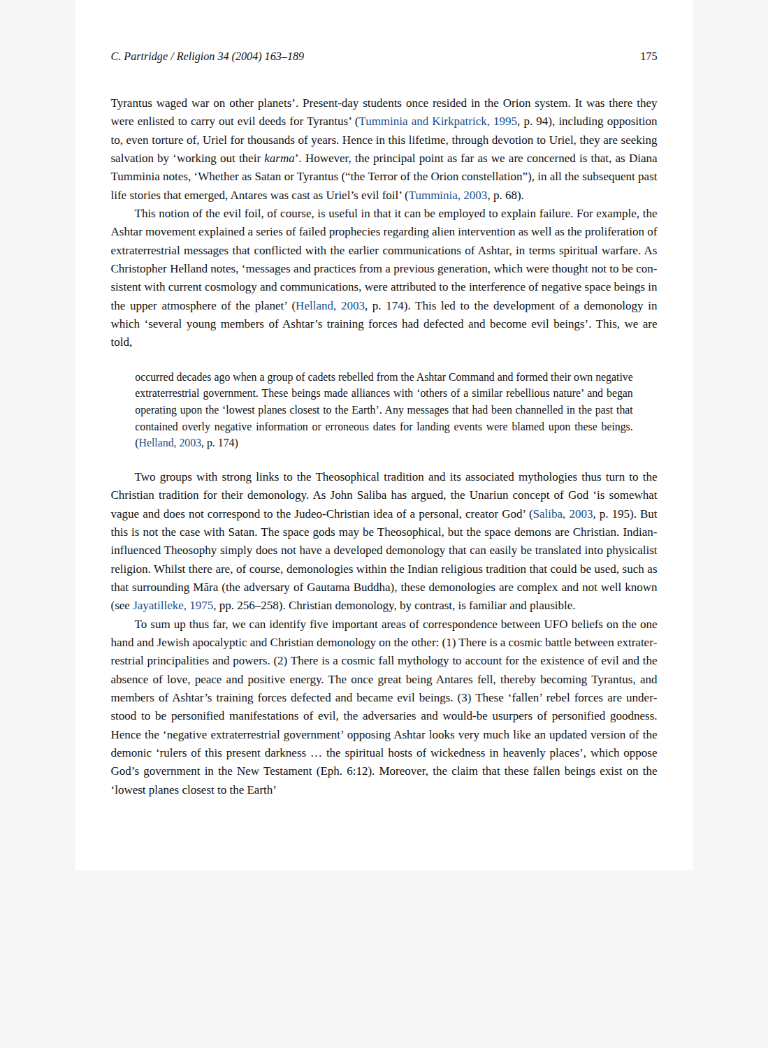C. Partridge / Religion 34 (2004) 163–189 175
Tyrantus waged war on other planets’. Present-day students once resided in the Orion system. It was there they were enlisted to carry out evil deeds for Tyrantus’ (Tumminia and Kirkpatrick, 1995, p. 94), including opposition to, even torture of, Uriel for thousands of years. Hence in this lifetime, through devotion to Uriel, they are seeking salvation by ‘working out their karma’. However, the principal point as far as we are concerned is that, as Diana Tumminia notes, ‘Whether as Satan or Tyrantus (“the Terror of the Orion constellation”), in all the subsequent past life stories that emerged, Antares was cast as Uriel’s evil foil’ (Tumminia, 2003, p. 68).
This notion of the evil foil, of course, is useful in that it can be employed to explain failure. For example, the Ashtar movement explained a series of failed prophecies regarding alien intervention as well as the proliferation of extraterrestrial messages that conflicted with the earlier communications of Ashtar, in terms spiritual warfare. As Christopher Helland notes, ‘messages and practices from a previous generation, which were thought not to be consistent with current cosmology and communications, were attributed to the interference of negative space beings in the upper atmosphere of the planet’ (Helland, 2003, p. 174). This led to the development of a demonology in which ‘several young members of Ashtar’s training forces had defected and become evil beings’. This, we are told,
occurred decades ago when a group of cadets rebelled from the Ashtar Command and formed their own negative extraterrestrial government. These beings made alliances with ‘others of a similar rebellious nature’ and began operating upon the ‘lowest planes closest to the Earth’. Any messages that had been channelled in the past that contained overly negative information or erroneous dates for landing events were blamed upon these beings. (Helland, 2003, p. 174)
Two groups with strong links to the Theosophical tradition and its associated mythologies thus turn to the Christian tradition for their demonology. As John Saliba has argued, the Unariun concept of God ‘is somewhat vague and does not correspond to the Judeo-Christian idea of a personal, creator God’ (Saliba, 2003, p. 195). But this is not the case with Satan. The space gods may be Theosophical, but the space demons are Christian. Indian-influenced Theosophy simply does not have a developed demonology that can easily be translated into physicalist religion. Whilst there are, of course, demonologies within the Indian religious tradition that could be used, such as that surrounding Māra (the adversary of Gautama Buddha), these demonologies are complex and not well known (see Jayatilleke, 1975, pp. 256–258). Christian demonology, by contrast, is familiar and plausible.
To sum up thus far, we can identify five important areas of correspondence between UFO beliefs on the one hand and Jewish apocalyptic and Christian demonology on the other: (1) There is a cosmic battle between extraterrestrial principalities and powers. (2) There is a cosmic fall mythology to account for the existence of evil and the absence of love, peace and positive energy. The once great being Antares fell, thereby becoming Tyrantus, and members of Ashtar’s training forces defected and became evil beings. (3) These ‘fallen’ rebel forces are understood to be personified manifestations of evil, the adversaries and would-be usurpers of personified goodness. Hence the ‘negative extraterrestrial government’ opposing Ashtar looks very much like an updated version of the demonic ‘rulers of this present darkness … the spiritual hosts of wickedness in heavenly places’, which oppose God’s government in the New Testament (Eph. 6:12). Moreover, the claim that these fallen beings exist on the ‘lowest planes closest to the Earth’